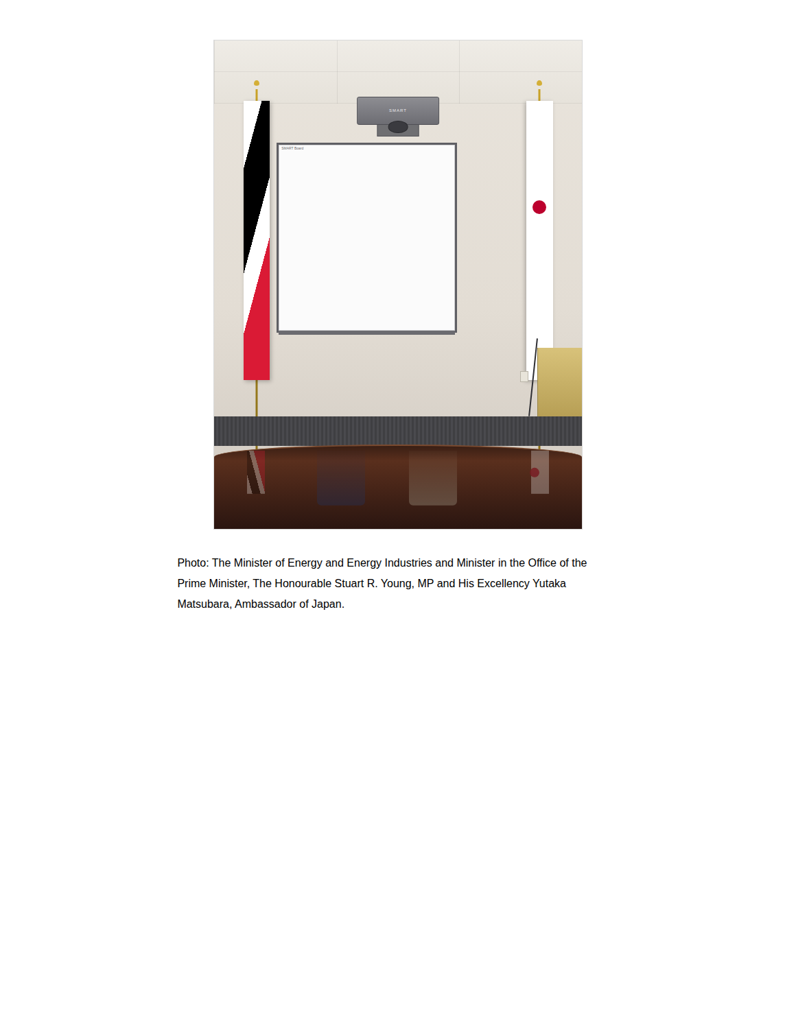SMART
SMART Board
Photo: The Minister of Energy and Energy Industries and Minister in the Office of the Prime Minister, The Honourable Stuart R. Young, MP and His Excellency Yutaka Matsubara, Ambassador of Japan.